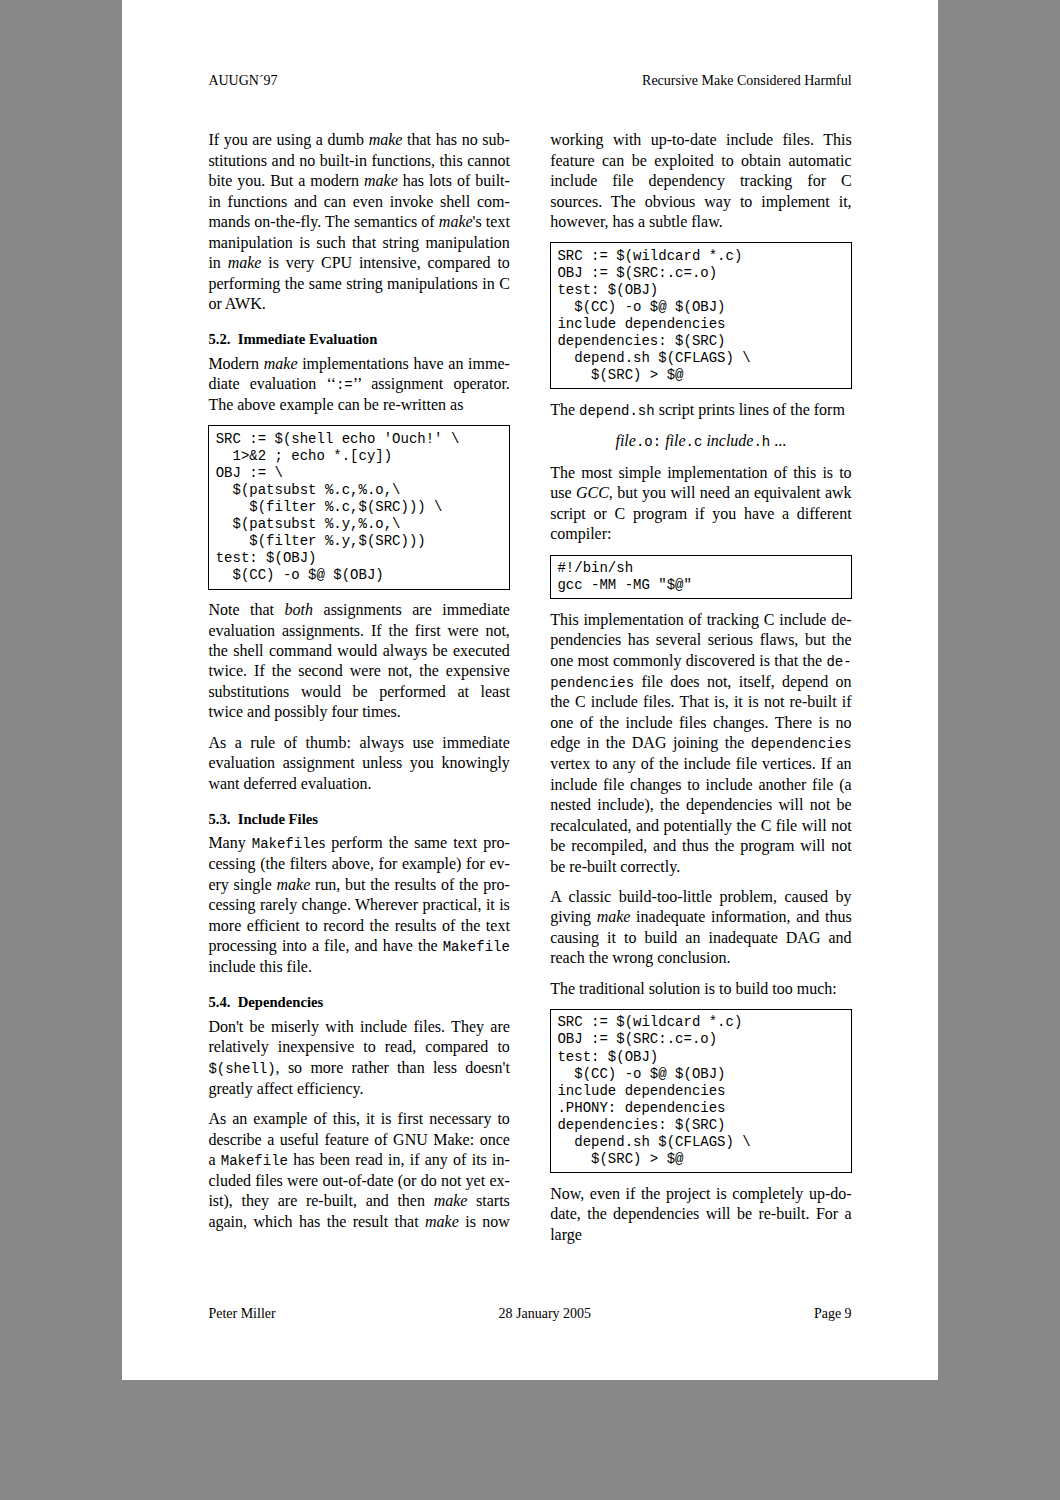AUUGN´97 Recursive Make Considered Harmful
If you are using a dumb make that has no substitutions and no built-in functions, this cannot bite you. But a modern make has lots of built-in functions and can even invoke shell commands on-the-fly. The semantics of make's text manipulation is such that string manipulation in make is very CPU intensive, compared to performing the same string manipulations in C or AWK.
5.2. Immediate Evaluation
Modern make implementations have an immediate evaluation ‘‘:=’’ assignment operator. The above example can be re-written as
SRC := $(shell echo 'Ouch!' \
  1>&2 ; echo *.[cy])
OBJ := \
  $(patsubst %.c,%.o,\
    $(filter %.c,$(SRC))) \
  $(patsubst %.y,%.o,\
    $(filter %.y,$(SRC)))
test: $(OBJ)
  $(CC) -o $@ $(OBJ)
Note that both assignments are immediate evaluation assignments. If the first were not, the shell command would always be executed twice. If the second were not, the expensive substitutions would be performed at least twice and possibly four times.
As a rule of thumb: always use immediate evaluation assignment unless you knowingly want deferred evaluation.
5.3. Include Files
Many Makefiles perform the same text processing (the filters above, for example) for every single make run, but the results of the processing rarely change. Wherever practical, it is more efficient to record the results of the text processing into a file, and have the Makefile include this file.
5.4. Dependencies
Don't be miserly with include files. They are relatively inexpensive to read, compared to $(shell), so more rather than less doesn't greatly affect efficiency.
As an example of this, it is first necessary to describe a useful feature of GNU Make: once a Makefile has been read in, if any of its included files were out-of-date (or do not yet exist), they are re-built, and then make starts again, which has the result that make is now working with up-to-date include files. This feature can be exploited to obtain automatic include file dependency tracking for C sources. The obvious way to implement it, however, has a subtle flaw.
SRC := $(wildcard *.c)
OBJ := $(SRC:.c=.o)
test: $(OBJ)
  $(CC) -o $@ $(OBJ)
include dependencies
dependencies: $(SRC)
  depend.sh $(CFLAGS) \
    $(SRC) > $@
The depend.sh script prints lines of the form
file.o: file.c include.h ...
The most simple implementation of this is to use GCC, but you will need an equivalent awk script or C program if you have a different compiler:
#!/bin/sh
gcc -MM -MG "$@"
This implementation of tracking C include dependencies has several serious flaws, but the one most commonly discovered is that the dependencies file does not, itself, depend on the C include files. That is, it is not re-built if one of the include files changes. There is no edge in the DAG joining the dependencies vertex to any of the include file vertices. If an include file changes to include another file (a nested include), the dependencies will not be recalculated, and potentially the C file will not be recompiled, and thus the program will not be re-built correctly.
A classic build-too-little problem, caused by giving make inadequate information, and thus causing it to build an inadequate DAG and reach the wrong conclusion.
The traditional solution is to build too much:
SRC := $(wildcard *.c)
OBJ := $(SRC:.c=.o)
test: $(OBJ)
  $(CC) -o $@ $(OBJ)
include dependencies
.PHONY: dependencies
dependencies: $(SRC)
  depend.sh $(CFLAGS) \
    $(SRC) > $@
Now, even if the project is completely up-do-date, the dependencies will be re-built. For a large
Peter Miller 28 January 2005 Page 9